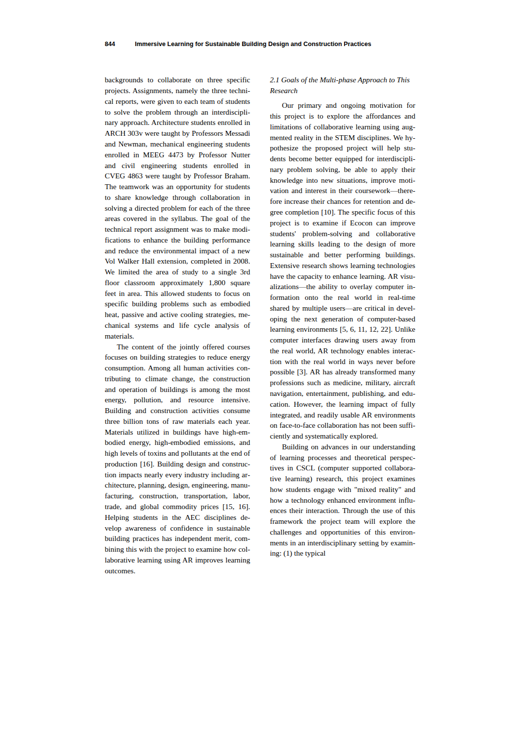844 Immersive Learning for Sustainable Building Design and Construction Practices
backgrounds to collaborate on three specific projects. Assignments, namely the three technical reports, were given to each team of students to solve the problem through an interdisciplinary approach. Architecture students enrolled in ARCH 303v were taught by Professors Messadi and Newman, mechanical engineering students enrolled in MEEG 4473 by Professor Nutter and civil engineering students enrolled in CVEG 4863 were taught by Professor Braham. The teamwork was an opportunity for students to share knowledge through collaboration in solving a directed problem for each of the three areas covered in the syllabus. The goal of the technical report assignment was to make modifications to enhance the building performance and reduce the environmental impact of a new Vol Walker Hall extension, completed in 2008. We limited the area of study to a single 3rd floor classroom approximately 1,800 square feet in area. This allowed students to focus on specific building problems such as embodied heat, passive and active cooling strategies, mechanical systems and life cycle analysis of materials.
The content of the jointly offered courses focuses on building strategies to reduce energy consumption. Among all human activities contributing to climate change, the construction and operation of buildings is among the most energy, pollution, and resource intensive. Building and construction activities consume three billion tons of raw materials each year. Materials utilized in buildings have high-embodied energy, high-embodied emissions, and high levels of toxins and pollutants at the end of production [16]. Building design and construction impacts nearly every industry including architecture, planning, design, engineering, manufacturing, construction, transportation, labor, trade, and global commodity prices [15, 16]. Helping students in the AEC disciplines develop awareness of confidence in sustainable building practices has independent merit, combining this with the project to examine how collaborative learning using AR improves learning outcomes.
2.1 Goals of the Multi-phase Approach to This Research
Our primary and ongoing motivation for this project is to explore the affordances and limitations of collaborative learning using augmented reality in the STEM disciplines. We hypothesize the proposed project will help students become better equipped for interdisciplinary problem solving, be able to apply their knowledge into new situations, improve motivation and interest in their coursework—therefore increase their chances for retention and degree completion [10]. The specific focus of this project is to examine if Ecocon can improve students' problem-solving and collaborative learning skills leading to the design of more sustainable and better performing buildings. Extensive research shows learning technologies have the capacity to enhance learning. AR visualizations—the ability to overlay computer information onto the real world in real-time shared by multiple users—are critical in developing the next generation of computer-based learning environments [5, 6, 11, 12, 22]. Unlike computer interfaces drawing users away from the real world, AR technology enables interaction with the real world in ways never before possible [3]. AR has already transformed many professions such as medicine, military, aircraft navigation, entertainment, publishing, and education. However, the learning impact of fully integrated, and readily usable AR environments on face-to-face collaboration has not been sufficiently and systematically explored.
Building on advances in our understanding of learning processes and theoretical perspectives in CSCL (computer supported collaborative learning) research, this project examines how students engage with "mixed reality" and how a technology enhanced environment influences their interaction. Through the use of this framework the project team will explore the challenges and opportunities of this environments in an interdisciplinary setting by examining: (1) the typical